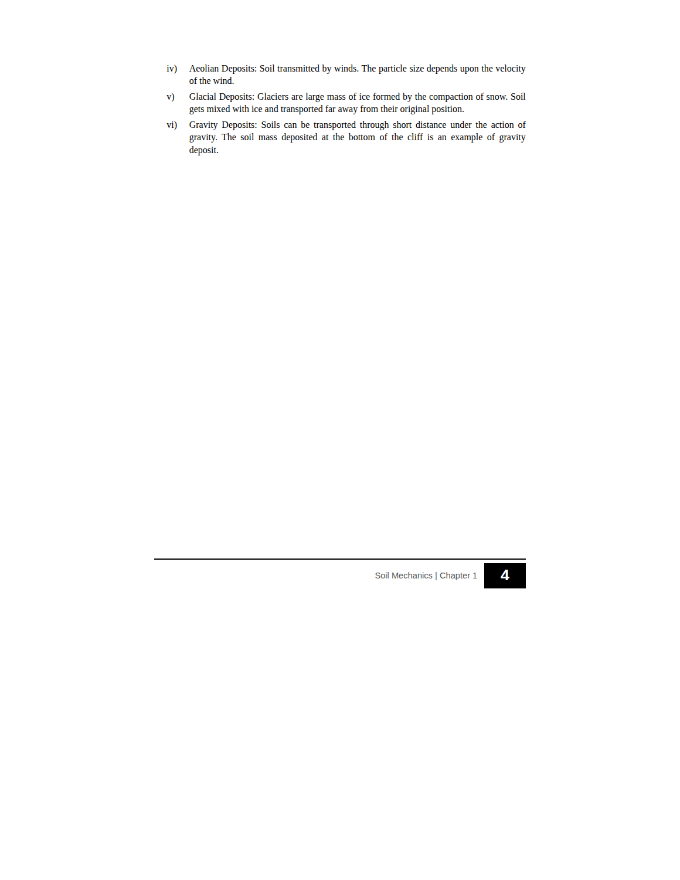iv) Aeolian Deposits: Soil transmitted by winds. The particle size depends upon the velocity of the wind.
v) Glacial Deposits: Glaciers are large mass of ice formed by the compaction of snow. Soil gets mixed with ice and transported far away from their original position.
vi) Gravity Deposits: Soils can be transported through short distance under the action of gravity. The soil mass deposited at the bottom of the cliff is an example of gravity deposit.
Soil Mechanics | Chapter 1 4